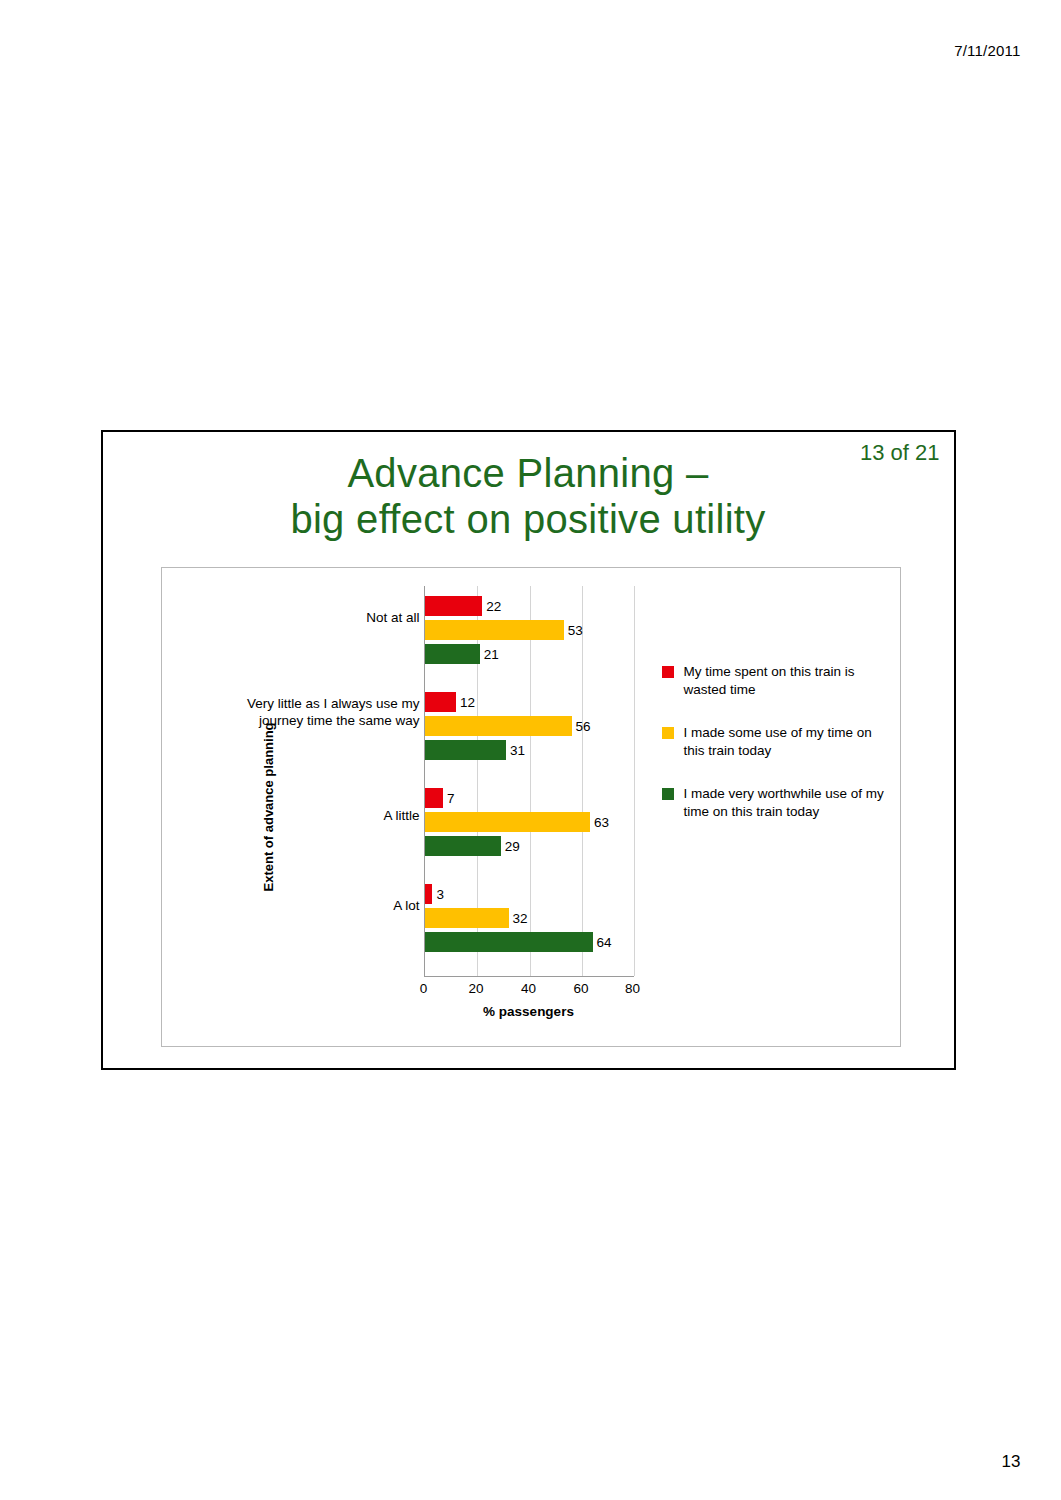7/11/2011
13 of 21
Advance Planning –
big effect on positive utility
Extent of advance planning
Not at all
Very little as I always use my journey time the same way
A little
A lot
22
53
21
12
56
31
7
63
29
3
32
64
0 20 40 60 80
% passengers
My time spent on this train is wasted time
I made some use of my time on this train today
I made very worthwhile use of my time on this train today
13